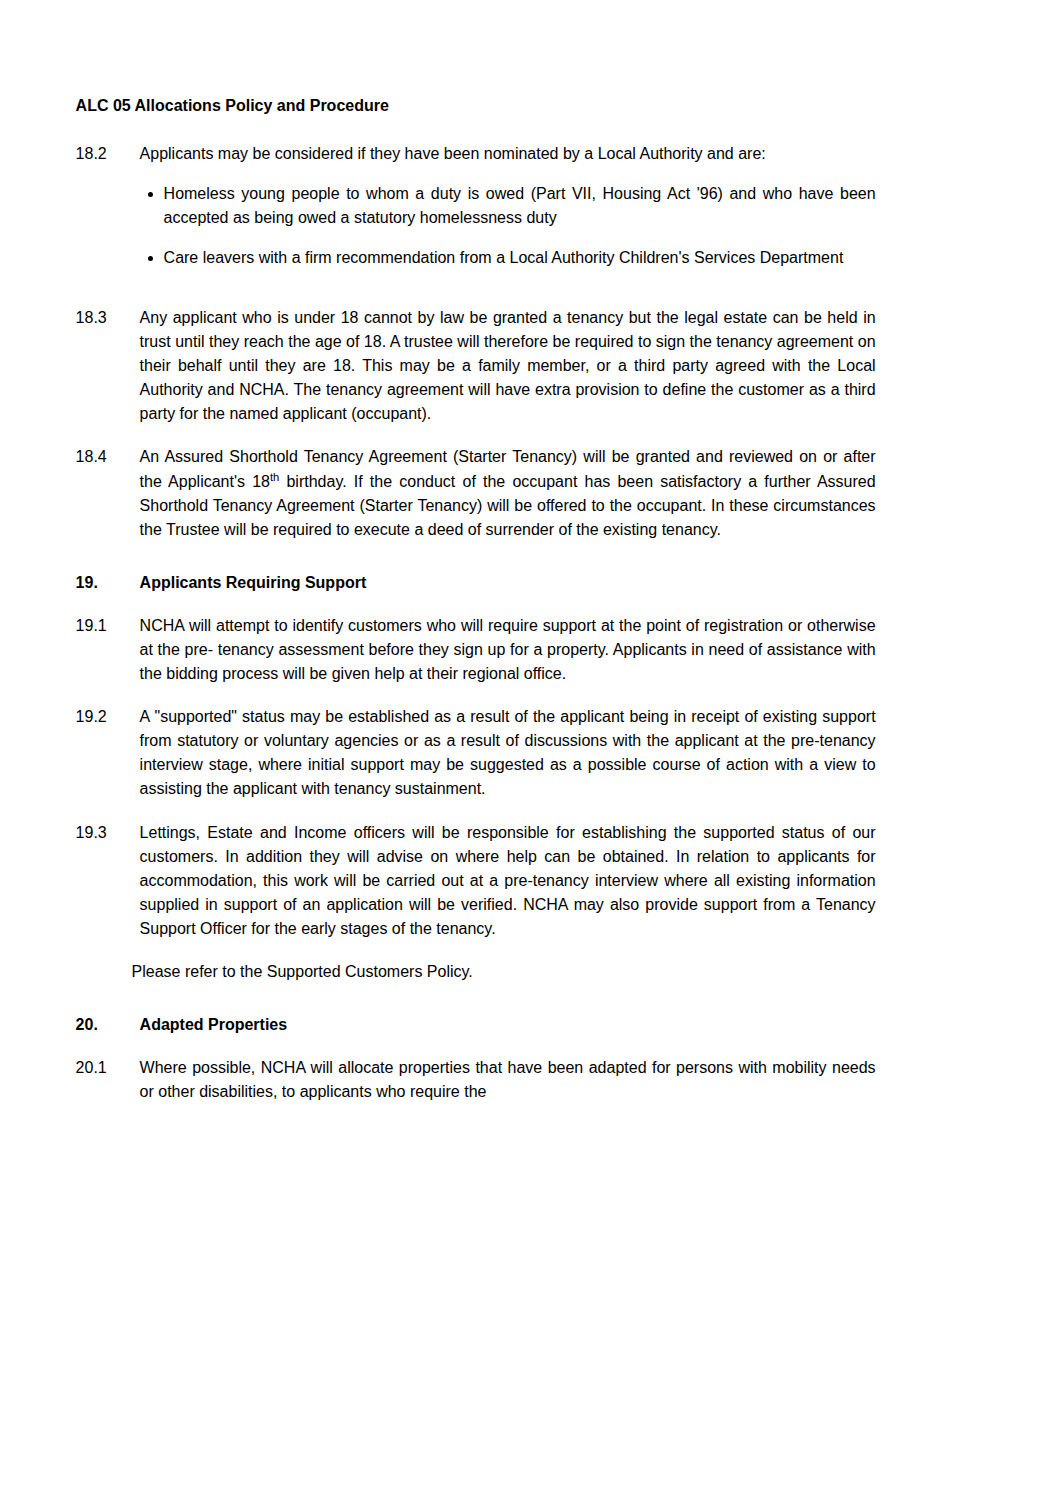ALC 05 Allocations Policy and Procedure
18.2
Applicants may be considered if they have been nominated by a Local Authority and are:
Homeless young people to whom a duty is owed (Part VII, Housing Act '96) and who have been accepted as being owed a statutory homelessness duty
Care leavers with a firm recommendation from a Local Authority Children's Services Department
18.3
Any applicant who is under 18 cannot by law be granted a tenancy but the legal estate can be held in trust until they reach the age of 18. A trustee will therefore be required to sign the tenancy agreement on their behalf until they are 18. This may be a family member, or a third party agreed with the Local Authority and NCHA. The tenancy agreement will have extra provision to define the customer as a third party for the named applicant (occupant).
18.4
An Assured Shorthold Tenancy Agreement (Starter Tenancy) will be granted and reviewed on or after the Applicant's 18th birthday. If the conduct of the occupant has been satisfactory a further Assured Shorthold Tenancy Agreement (Starter Tenancy) will be offered to the occupant. In these circumstances the Trustee will be required to execute a deed of surrender of the existing tenancy.
19.
Applicants Requiring Support
19.1
NCHA will attempt to identify customers who will require support at the point of registration or otherwise at the pre- tenancy assessment before they sign up for a property. Applicants in need of assistance with the bidding process will be given help at their regional office.
19.2
A "supported" status may be established as a result of the applicant being in receipt of existing support from statutory or voluntary agencies or as a result of discussions with the applicant at the pre-tenancy interview stage, where initial support may be suggested as a possible course of action with a view to assisting the applicant with tenancy sustainment.
19.3
Lettings, Estate and Income officers will be responsible for establishing the supported status of our customers. In addition they will advise on where help can be obtained. In relation to applicants for accommodation, this work will be carried out at a pre-tenancy interview where all existing information supplied in support of an application will be verified. NCHA may also provide support from a Tenancy Support Officer for the early stages of the tenancy.
Please refer to the Supported Customers Policy.
20.
Adapted Properties
20.1
Where possible, NCHA will allocate properties that have been adapted for persons with mobility needs or other disabilities, to applicants who require the